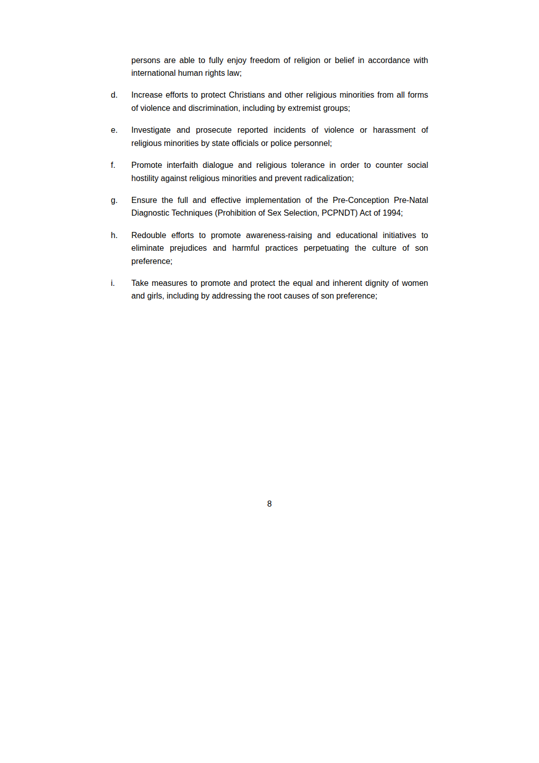persons are able to fully enjoy freedom of religion or belief in accordance with international human rights law;
d. Increase efforts to protect Christians and other religious minorities from all forms of violence and discrimination, including by extremist groups;
e. Investigate and prosecute reported incidents of violence or harassment of religious minorities by state officials or police personnel;
f. Promote interfaith dialogue and religious tolerance in order to counter social hostility against religious minorities and prevent radicalization;
g. Ensure the full and effective implementation of the Pre-Conception Pre-Natal Diagnostic Techniques (Prohibition of Sex Selection, PCPNDT) Act of 1994;
h. Redouble efforts to promote awareness-raising and educational initiatives to eliminate prejudices and harmful practices perpetuating the culture of son preference;
i. Take measures to promote and protect the equal and inherent dignity of women and girls, including by addressing the root causes of son preference;
8